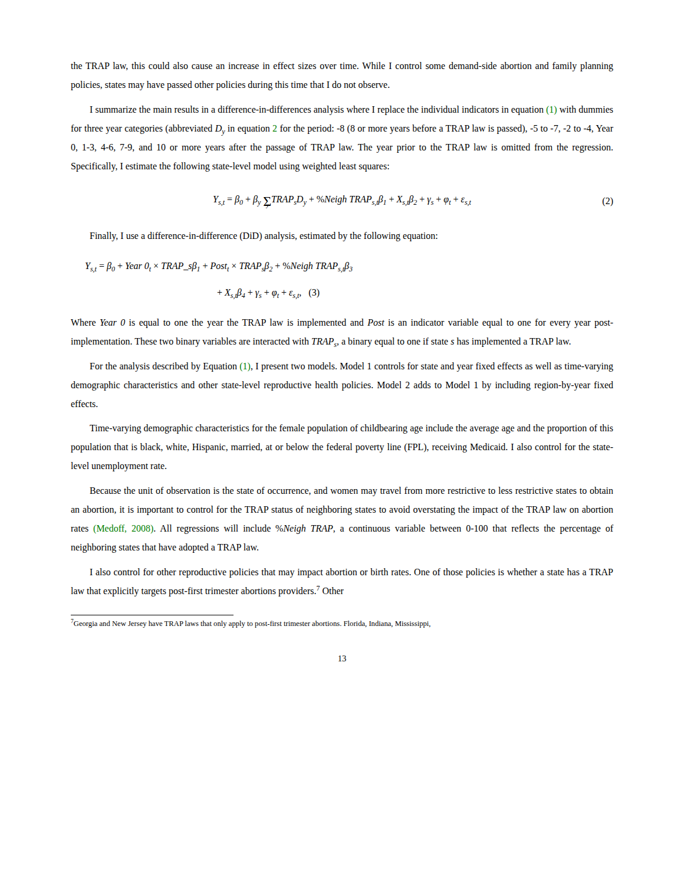the TRAP law, this could also cause an increase in effect sizes over time. While I control some demand-side abortion and family planning policies, states may have passed other policies during this time that I do not observe.
I summarize the main results in a difference-in-differences analysis where I replace the individual indicators in equation (1) with dummies for three year categories (abbreviated Dy in equation 2 for the period: -8 (8 or more years before a TRAP law is passed), -5 to -7, -2 to -4, Year 0, 1-3, 4-6, 7-9, and 10 or more years after the passage of TRAP law. The year prior to the TRAP law is omitted from the regression. Specifically, I estimate the following state-level model using weighted least squares:
Ys,t = β0 + βy Σy TRAPsDy + %Neigh TRAPs,tβ1 + Xs,tβ2 + γs + φt + εs,t (2)
Finally, I use a difference-in-difference (DiD) analysis, estimated by the following equation:
Ys,t = β0 + Year 0t × TRAP_sβ1 + Postt × TRAPsβ2 + %Neigh TRAPs,tβ3 + Xs,tβ4 + γs + φt + εs,t, (3)
Where Year 0 is equal to one the year the TRAP law is implemented and Post is an indicator variable equal to one for every year post-implementation. These two binary variables are interacted with TRAPs, a binary equal to one if state s has implemented a TRAP law.
For the analysis described by Equation (1), I present two models. Model 1 controls for state and year fixed effects as well as time-varying demographic characteristics and other state-level reproductive health policies. Model 2 adds to Model 1 by including region-by-year fixed effects.
Time-varying demographic characteristics for the female population of childbearing age include the average age and the proportion of this population that is black, white, Hispanic, married, at or below the federal poverty line (FPL), receiving Medicaid. I also control for the state-level unemployment rate.
Because the unit of observation is the state of occurrence, and women may travel from more restrictive to less restrictive states to obtain an abortion, it is important to control for the TRAP status of neighboring states to avoid overstating the impact of the TRAP law on abortion rates (Medoff, 2008). All regressions will include %Neigh TRAP, a continuous variable between 0-100 that reflects the percentage of neighboring states that have adopted a TRAP law.
I also control for other reproductive policies that may impact abortion or birth rates. One of those policies is whether a state has a TRAP law that explicitly targets post-first trimester abortions providers.7 Other
7Georgia and New Jersey have TRAP laws that only apply to post-first trimester abortions. Florida, Indiana, Mississippi,
13